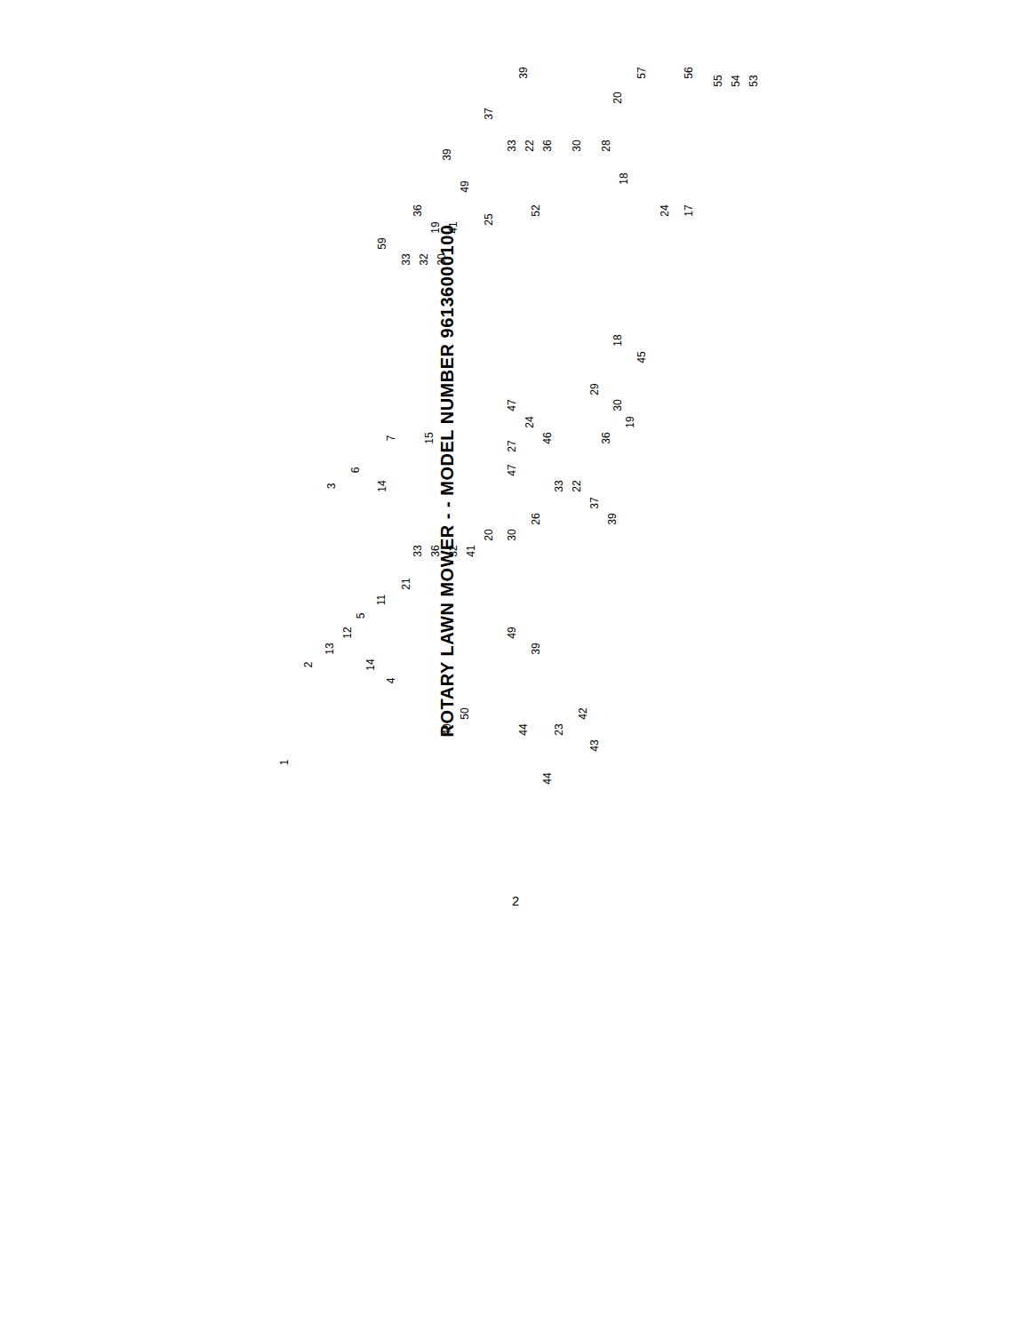ROTARY LAWN MOWER - - MODEL NUMBER 96136000100
Exploded assembly illustration with numbered part callouts.
39 37 20 57 56 55 54 53 39 49 33 22 36 30 28 18 36 19 41 25 52 24 17 59 33 32 30 18 45 29 30 19 36 47 24 27 46 47 15 7 6 3 14 33 22 37 39 26 30 20 41 32 36 33 21 11 5 12 13 2 14 4 49 39 50 40 44 23 42 43 44 1
2